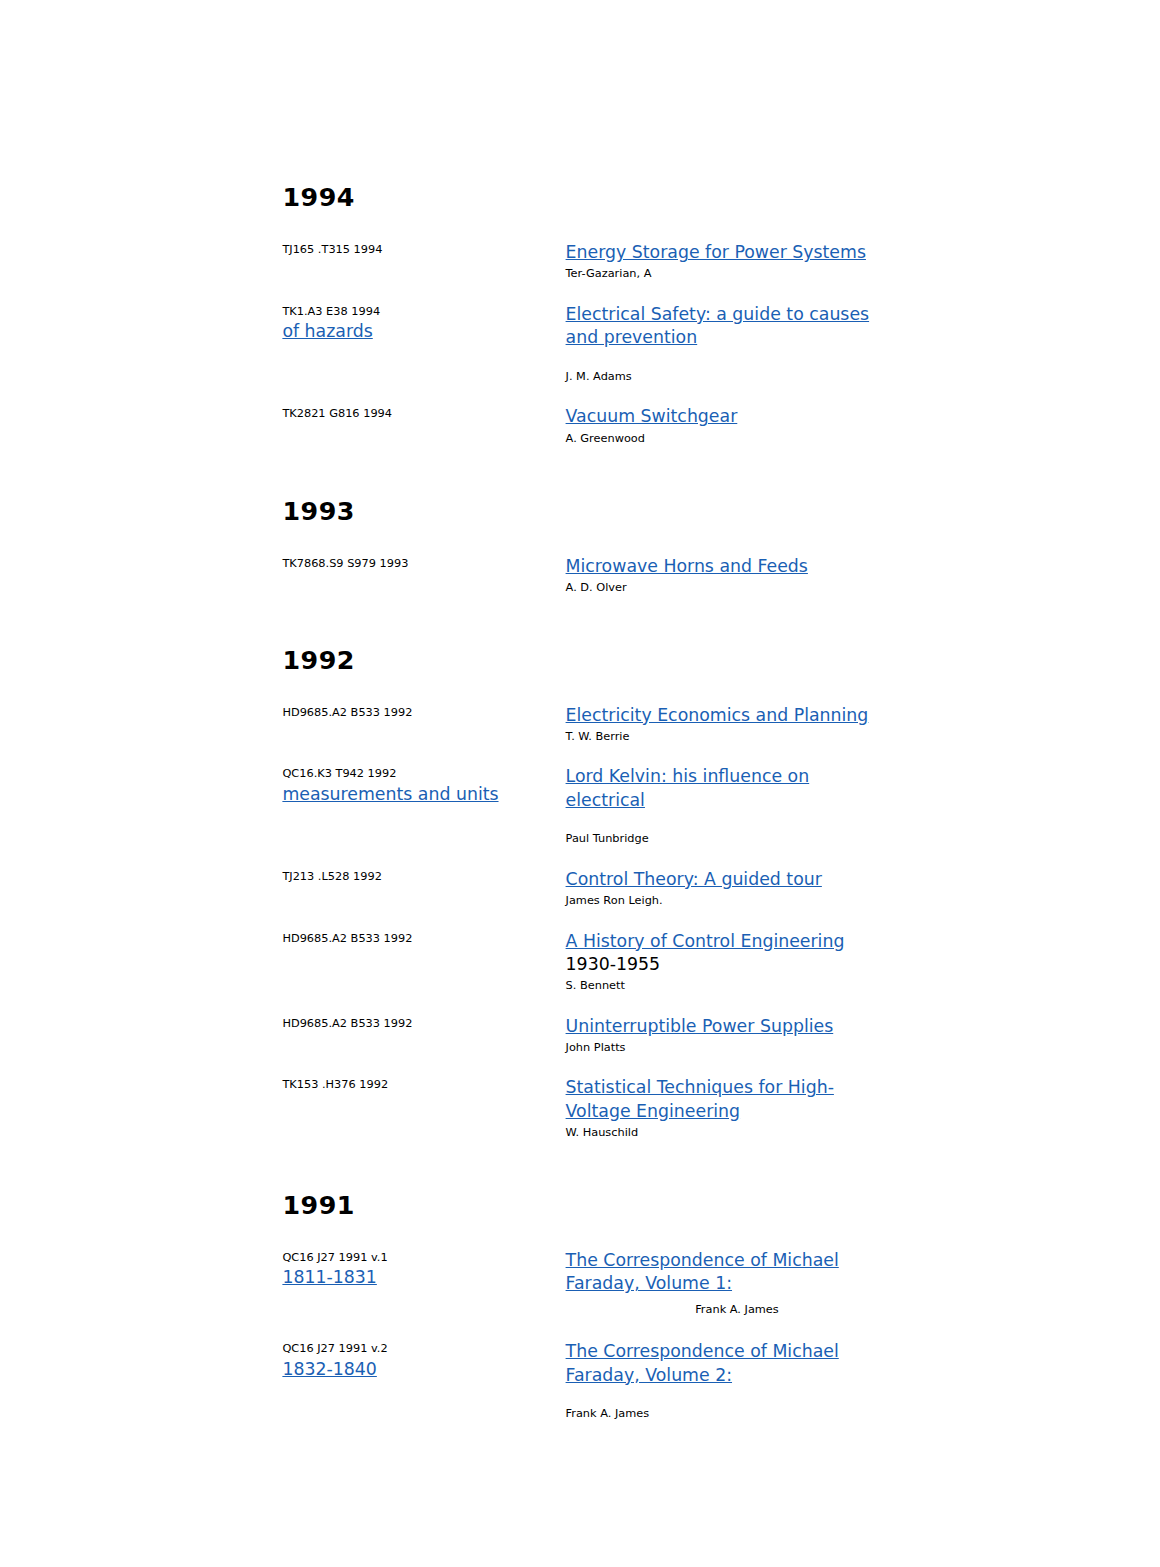1994
| TJ165 .T315 1994 | Energy Storage for Power Systems Ter-Gazarian, A |
| TK1.A3 E38 1994 of hazards | Electrical Safety: a guide to causes and prevention J. M. Adams |
| TK2821 G816 1994 | Vacuum Switchgear A. Greenwood |
1993
| TK7868.S9 S979 1993 | Microwave Horns and Feeds A. D. Olver |
1992
| HD9685.A2 B533 1992 | Electricity Economics and Planning T. W. Berrie |
| QC16.K3 T942 1992 measurements and units | Lord Kelvin: his influence on electrical Paul Tunbridge |
| TJ213 .L528 1992 | Control Theory: A guided tour James Ron Leigh. |
| HD9685.A2 B533 1992 | A History of Control Engineering 1930-1955 S. Bennett |
| HD9685.A2 B533 1992 | Uninterruptible Power Supplies John Platts |
| TK153 .H376 1992 | Statistical Techniques for High-Voltage Engineering W. Hauschild |
1991
| QC16 J27 1991 v.1 1811-1831 | The Correspondence of Michael Faraday, Volume 1: Frank A. James |
| QC16 J27 1991 v.2 1832-1840 | The Correspondence of Michael Faraday, Volume 2: Frank A. James |